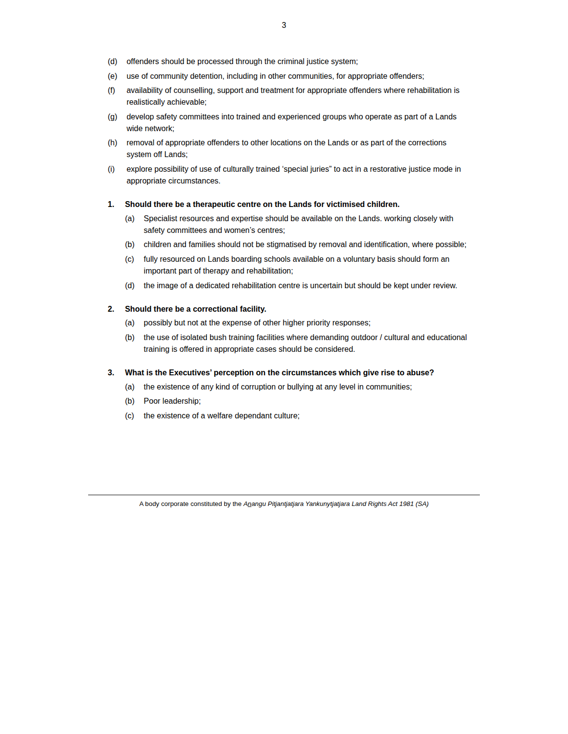3
(d) offenders should be processed through the criminal justice system;
(e) use of community detention, including in other communities, for appropriate offenders;
(f) availability of counselling, support and treatment for appropriate offenders where rehabilitation is realistically achievable;
(g) develop safety committees into trained and experienced groups who operate as part of a Lands wide network;
(h) removal of appropriate offenders to other locations on the Lands or as part of the corrections system off Lands;
(i) explore possibility of use of culturally trained ‘special juries” to act in a restorative justice mode in appropriate circumstances.
Should there be a therapeutic centre on the Lands for victimised children.
(a) Specialist resources and expertise should be available on the Lands. working closely with safety committees and women’s centres;
(b) children and families should not be stigmatised by removal and identification, where possible;
(c) fully resourced on Lands boarding schools available on a voluntary basis should form an important part of therapy and rehabilitation;
(d) the image of a dedicated rehabilitation centre is uncertain but should be kept under review.
Should there be a correctional facility.
(a) possibly but not at the expense of other higher priority responses;
(b) the use of isolated bush training facilities where demanding outdoor / cultural and educational training is offered in appropriate cases should be considered.
What is the Executives’ perception on the circumstances which give rise to abuse?
(a) the existence of any kind of corruption or bullying at any level in communities;
(b) Poor leadership;
(c) the existence of a welfare dependant culture;
A body corporate constituted by the Anangu Pitjantjatjara Yankunytjatjara Land Rights Act 1981 (SA)